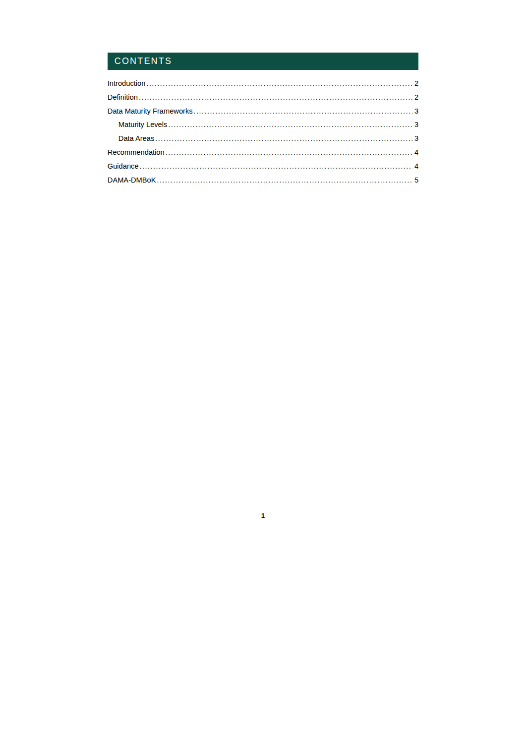CONTENTS
Introduction ........................................................................................................................................... 2
Definition .............................................................................................................................................. 2
Data Maturity Frameworks ............................................................................................................. 3
Maturity Levels ......................................................................................................................... 3
Data Areas .............................................................................................................................. 3
Recommendation ......................................................................................................................... 4
Guidance ............................................................................................................................................... 4
DAMA-DMBoK ............................................................................................................................. 5
1